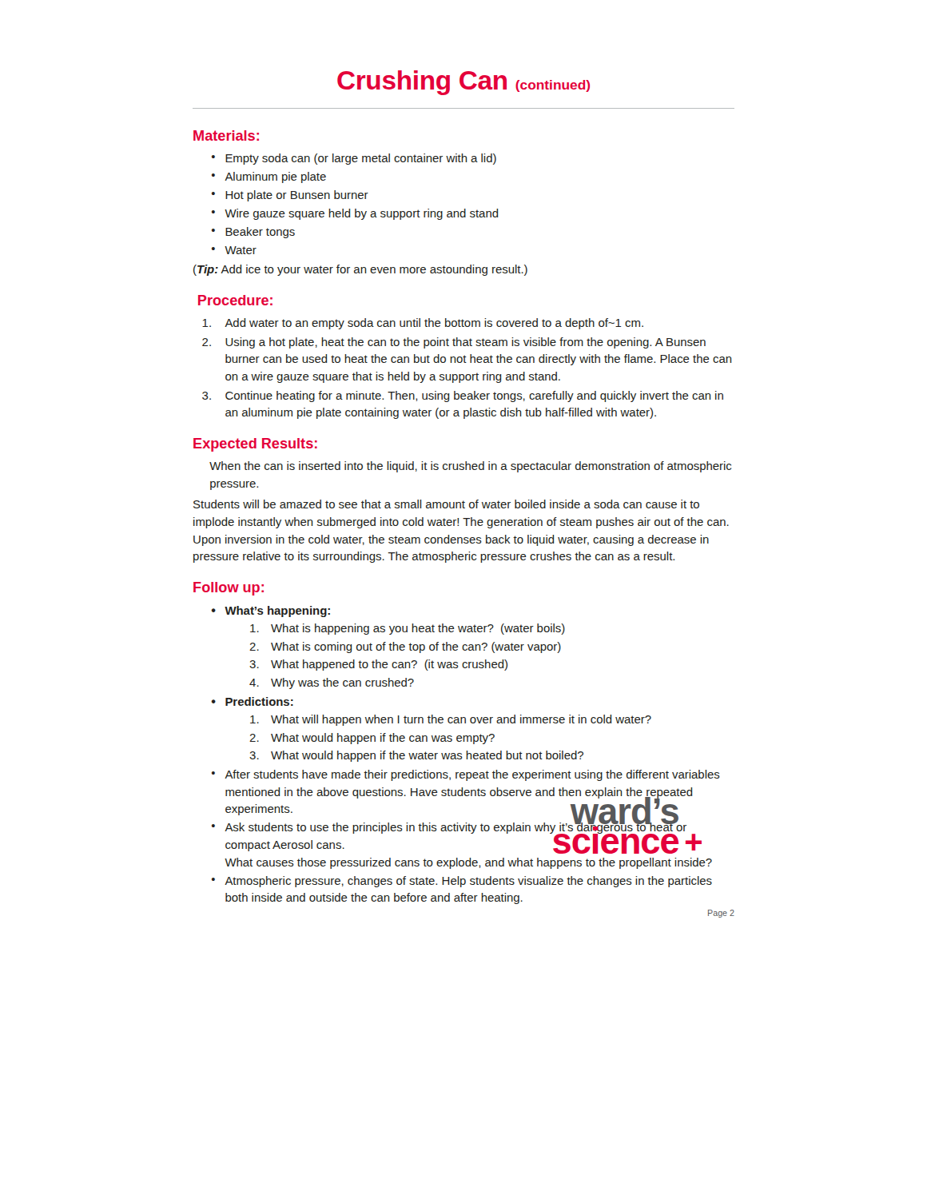Crushing Can (continued)
Materials:
Empty soda can (or large metal container with a lid)
Aluminum pie plate
Hot plate or Bunsen burner
Wire gauze square held by a support ring and stand
Beaker tongs
Water
(Tip: Add ice to your water for an even more astounding result.)
Procedure:
Add water to an empty soda can until the bottom is covered to a depth of~1 cm.
Using a hot plate, heat the can to the point that steam is visible from the opening. A Bunsen burner can be used to heat the can but do not heat the can directly with the flame. Place the can on a wire gauze square that is held by a support ring and stand.
Continue heating for a minute. Then, using beaker tongs, carefully and quickly invert the can in an aluminum pie plate containing water (or a plastic dish tub half-filled with water).
Expected Results:
When the can is inserted into the liquid, it is crushed in a spectacular demonstration of atmospheric pressure.
Students will be amazed to see that a small amount of water boiled inside a soda can cause it to implode instantly when submerged into cold water! The generation of steam pushes air out of the can. Upon inversion in the cold water, the steam condenses back to liquid water, causing a decrease in pressure relative to its surroundings. The atmospheric pressure crushes the can as a result.
Follow up:
What’s happening:
What is happening as you heat the water? (water boils)
What is coming out of the top of the can? (water vapor)
What happened to the can? (it was crushed)
Why was the can crushed?
Predictions:
What will happen when I turn the can over and immerse it in cold water?
What would happen if the can was empty?
What would happen if the water was heated but not boiled?
After students have made their predictions, repeat the experiment using the different variables mentioned in the above questions. Have students observe and then explain the repeated experiments.
Ask students to use the principles in this activity to explain why it’s dangerous to heat or compact Aerosol cans.
What causes those pressurized cans to explode, and what happens to the propellant inside?
Atmospheric pressure, changes of state. Help students visualize the changes in the particles both inside and outside the can before and after heating.
ward’s science+
Page 2